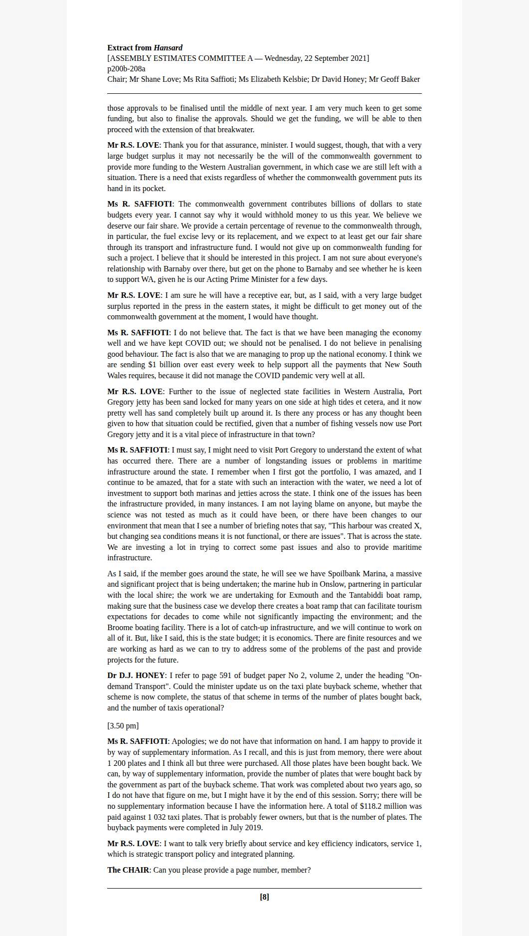Extract from Hansard
[ASSEMBLY ESTIMATES COMMITTEE A — Wednesday, 22 September 2021]
p200b-208a
Chair; Mr Shane Love; Ms Rita Saffioti; Ms Elizabeth Kelsbie; Dr David Honey; Mr Geoff Baker
those approvals to be finalised until the middle of next year. I am very much keen to get some funding, but also to finalise the approvals. Should we get the funding, we will be able to then proceed with the extension of that breakwater.
Mr R.S. LOVE: Thank you for that assurance, minister. I would suggest, though, that with a very large budget surplus it may not necessarily be the will of the commonwealth government to provide more funding to the Western Australian government, in which case we are still left with a situation. There is a need that exists regardless of whether the commonwealth government puts its hand in its pocket.
Ms R. SAFFIOTI: The commonwealth government contributes billions of dollars to state budgets every year. I cannot say why it would withhold money to us this year. We believe we deserve our fair share. We provide a certain percentage of revenue to the commonwealth through, in particular, the fuel excise levy or its replacement, and we expect to at least get our fair share through its transport and infrastructure fund. I would not give up on commonwealth funding for such a project. I believe that it should be interested in this project. I am not sure about everyone's relationship with Barnaby over there, but get on the phone to Barnaby and see whether he is keen to support WA, given he is our Acting Prime Minister for a few days.
Mr R.S. LOVE: I am sure he will have a receptive ear, but, as I said, with a very large budget surplus reported in the press in the eastern states, it might be difficult to get money out of the commonwealth government at the moment, I would have thought.
Ms R. SAFFIOTI: I do not believe that. The fact is that we have been managing the economy well and we have kept COVID out; we should not be penalised. I do not believe in penalising good behaviour. The fact is also that we are managing to prop up the national economy. I think we are sending $1 billion over east every week to help support all the payments that New South Wales requires, because it did not manage the COVID pandemic very well at all.
Mr R.S. LOVE: Further to the issue of neglected state facilities in Western Australia, Port Gregory jetty has been sand locked for many years on one side at high tides et cetera, and it now pretty well has sand completely built up around it. Is there any process or has any thought been given to how that situation could be rectified, given that a number of fishing vessels now use Port Gregory jetty and it is a vital piece of infrastructure in that town?
Ms R. SAFFIOTI: I must say, I might need to visit Port Gregory to understand the extent of what has occurred there. There are a number of longstanding issues or problems in maritime infrastructure around the state. I remember when I first got the portfolio, I was amazed, and I continue to be amazed, that for a state with such an interaction with the water, we need a lot of investment to support both marinas and jetties across the state. I think one of the issues has been the infrastructure provided, in many instances. I am not laying blame on anyone, but maybe the science was not tested as much as it could have been, or there have been changes to our environment that mean that I see a number of briefing notes that say, "This harbour was created X, but changing sea conditions means it is not functional, or there are issues". That is across the state. We are investing a lot in trying to correct some past issues and also to provide maritime infrastructure.
As I said, if the member goes around the state, he will see we have Spoilbank Marina, a massive and significant project that is being undertaken; the marine hub in Onslow, partnering in particular with the local shire; the work we are undertaking for Exmouth and the Tantabiddi boat ramp, making sure that the business case we develop there creates a boat ramp that can facilitate tourism expectations for decades to come while not significantly impacting the environment; and the Broome boating facility. There is a lot of catch-up infrastructure, and we will continue to work on all of it. But, like I said, this is the state budget; it is economics. There are finite resources and we are working as hard as we can to try to address some of the problems of the past and provide projects for the future.
Dr D.J. HONEY: I refer to page 591 of budget paper No 2, volume 2, under the heading "On-demand Transport". Could the minister update us on the taxi plate buyback scheme, whether that scheme is now complete, the status of that scheme in terms of the number of plates bought back, and the number of taxis operational?
[3.50 pm]
Ms R. SAFFIOTI: Apologies; we do not have that information on hand. I am happy to provide it by way of supplementary information. As I recall, and this is just from memory, there were about 1 200 plates and I think all but three were purchased. All those plates have been bought back. We can, by way of supplementary information, provide the number of plates that were bought back by the government as part of the buyback scheme. That work was completed about two years ago, so I do not have that figure on me, but I might have it by the end of this session. Sorry; there will be no supplementary information because I have the information here. A total of $118.2 million was paid against 1 032 taxi plates. That is probably fewer owners, but that is the number of plates. The buyback payments were completed in July 2019.
Mr R.S. LOVE: I want to talk very briefly about service and key efficiency indicators, service 1, which is strategic transport policy and integrated planning.
The CHAIR: Can you please provide a page number, member?
[8]